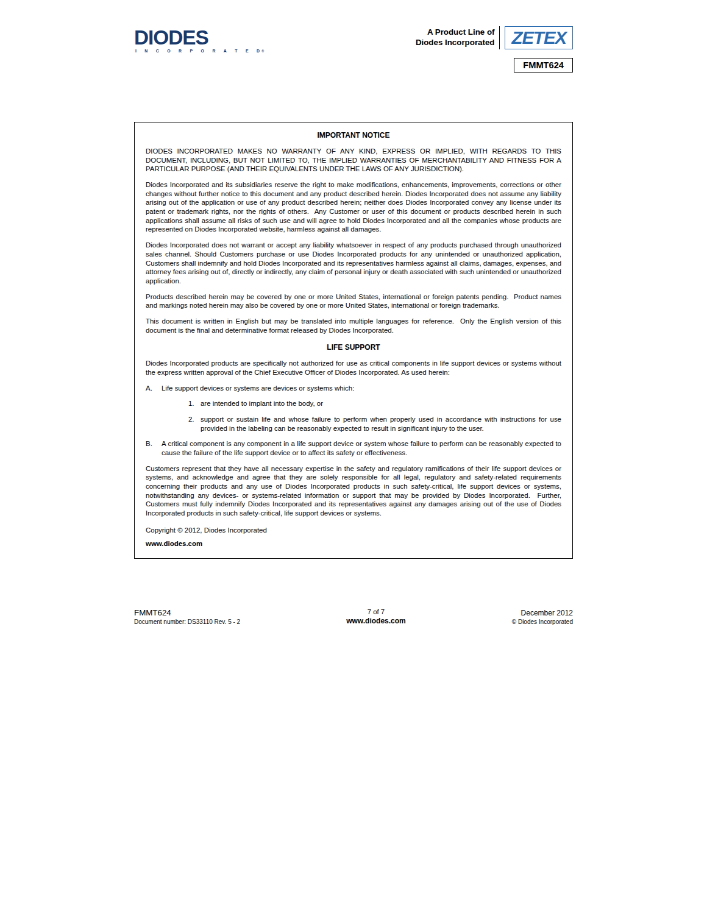DIODES
I N C O R P O R A T E D®
A Product Line of
Diodes Incorporated
ZETEX
FMMT624
IMPORTANT NOTICE
DIODES INCORPORATED MAKES NO WARRANTY OF ANY KIND, EXPRESS OR IMPLIED, WITH REGARDS TO THIS DOCUMENT, INCLUDING, BUT NOT LIMITED TO, THE IMPLIED WARRANTIES OF MERCHANTABILITY AND FITNESS FOR A PARTICULAR PURPOSE (AND THEIR EQUIVALENTS UNDER THE LAWS OF ANY JURISDICTION).
Diodes Incorporated and its subsidiaries reserve the right to make modifications, enhancements, improvements, corrections or other changes without further notice to this document and any product described herein. Diodes Incorporated does not assume any liability arising out of the application or use of any product described herein; neither does Diodes Incorporated convey any license under its patent or trademark rights, nor the rights of others. Any Customer or user of this document or products described herein in such applications shall assume all risks of such use and will agree to hold Diodes Incorporated and all the companies whose products are represented on Diodes Incorporated website, harmless against all damages.
Diodes Incorporated does not warrant or accept any liability whatsoever in respect of any products purchased through unauthorized sales channel. Should Customers purchase or use Diodes Incorporated products for any unintended or unauthorized application, Customers shall indemnify and hold Diodes Incorporated and its representatives harmless against all claims, damages, expenses, and attorney fees arising out of, directly or indirectly, any claim of personal injury or death associated with such unintended or unauthorized application.
Products described herein may be covered by one or more United States, international or foreign patents pending. Product names and markings noted herein may also be covered by one or more United States, international or foreign trademarks.
This document is written in English but may be translated into multiple languages for reference. Only the English version of this document is the final and determinative format released by Diodes Incorporated.
LIFE SUPPORT
Diodes Incorporated products are specifically not authorized for use as critical components in life support devices or systems without the express written approval of the Chief Executive Officer of Diodes Incorporated. As used herein:
A.
Life support devices or systems are devices or systems which:
1.
are intended to implant into the body, or
2.
support or sustain life and whose failure to perform when properly used in accordance with instructions for use provided in the labeling can be reasonably expected to result in significant injury to the user.
B.
A critical component is any component in a life support device or system whose failure to perform can be reasonably expected to cause the failure of the life support device or to affect its safety or effectiveness.
Customers represent that they have all necessary expertise in the safety and regulatory ramifications of their life support devices or systems, and acknowledge and agree that they are solely responsible for all legal, regulatory and safety-related requirements concerning their products and any use of Diodes Incorporated products in such safety-critical, life support devices or systems, notwithstanding any devices- or systems-related information or support that may be provided by Diodes Incorporated. Further, Customers must fully indemnify Diodes Incorporated and its representatives against any damages arising out of the use of Diodes Incorporated products in such safety-critical, life support devices or systems.
Copyright © 2012, Diodes Incorporated
www.diodes.com
FMMT624
Document number: DS33110 Rev. 5 - 2
7 of 7
www.diodes.com
December 2012
© Diodes Incorporated